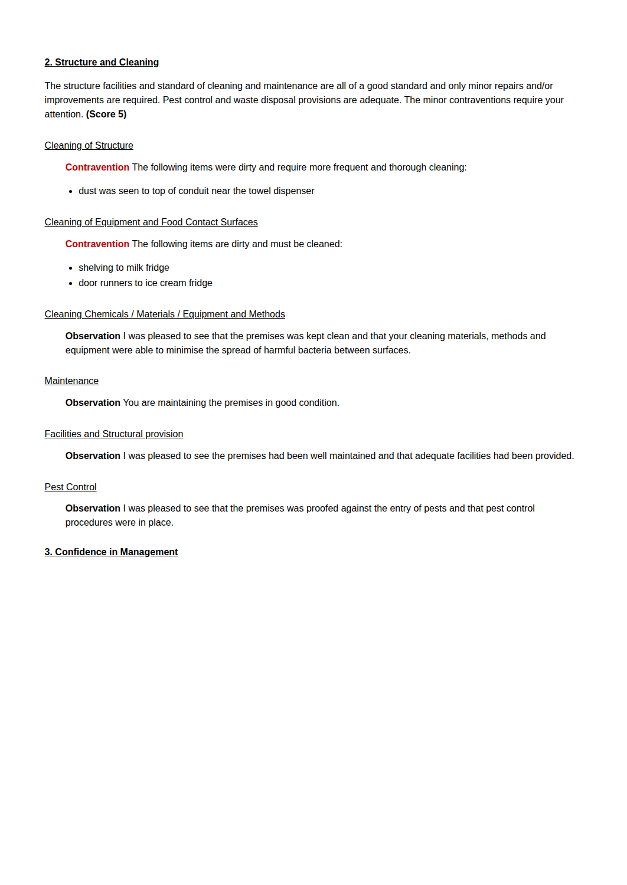2. Structure and Cleaning
The structure facilities and standard of cleaning and maintenance are all of a good standard and only minor repairs and/or improvements are required. Pest control and waste disposal provisions are adequate. The minor contraventions require your attention. (Score 5)
Cleaning of Structure
Contravention The following items were dirty and require more frequent and thorough cleaning:
dust was seen to top of conduit near the towel dispenser
Cleaning of Equipment and Food Contact Surfaces
Contravention The following items are dirty and must be cleaned:
shelving to milk fridge
door runners to ice cream fridge
Cleaning Chemicals / Materials / Equipment and Methods
Observation I was pleased to see that the premises was kept clean and that your cleaning materials, methods and equipment were able to minimise the spread of harmful bacteria between surfaces.
Maintenance
Observation You are maintaining the premises in good condition.
Facilities and Structural provision
Observation I was pleased to see the premises had been well maintained and that adequate facilities had been provided.
Pest Control
Observation I was pleased to see that the premises was proofed against the entry of pests and that pest control procedures were in place.
3. Confidence in Management